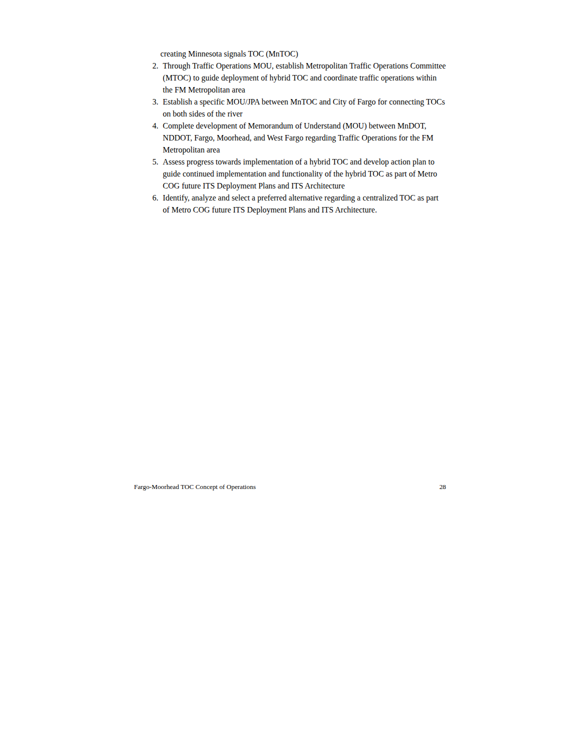creating Minnesota signals TOC (MnTOC)
Through Traffic Operations MOU, establish Metropolitan Traffic Operations Committee (MTOC) to guide deployment of hybrid TOC and coordinate traffic operations within the FM Metropolitan area
Establish a specific MOU/JPA between MnTOC and City of Fargo for connecting TOCs on both sides of the river
Complete development of Memorandum of Understand (MOU) between MnDOT, NDDOT, Fargo, Moorhead, and West Fargo regarding Traffic Operations for the FM Metropolitan area
Assess progress towards implementation of a hybrid TOC and develop action plan to guide continued implementation and functionality of the hybrid TOC as part of Metro COG future ITS Deployment Plans and ITS Architecture
Identify, analyze and select a preferred alternative regarding a centralized TOC as part of Metro COG future ITS Deployment Plans and ITS Architecture.
Fargo-Moorhead TOC Concept of Operations
28